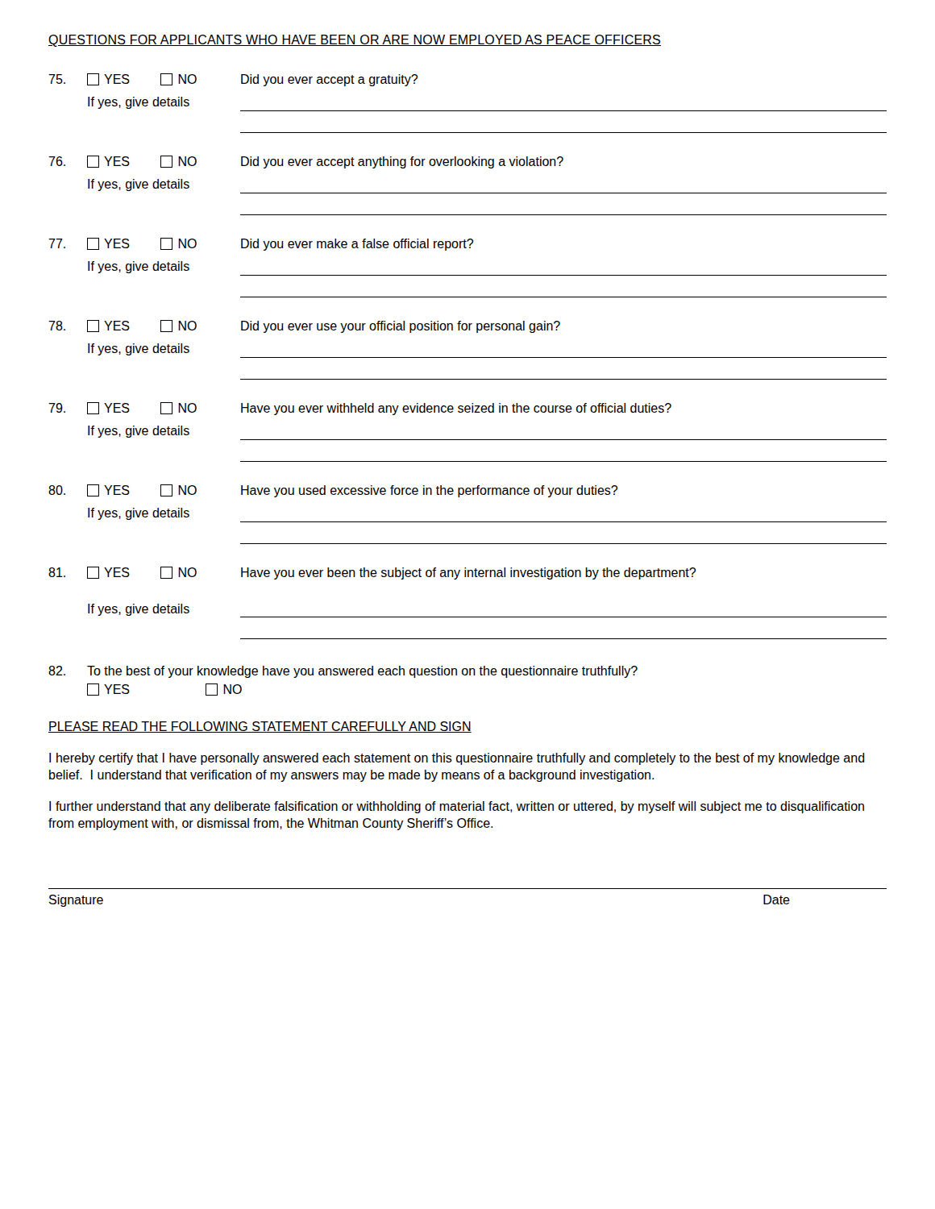QUESTIONS FOR APPLICANTS WHO HAVE BEEN OR ARE NOW EMPLOYED AS PEACE OFFICERS
75.
YES NO
Did you ever accept a gratuity?
If yes, give details
76.
YES NO
Did you ever accept anything for overlooking a violation?
If yes, give details
77.
YES NO
Did you ever make a false official report?
If yes, give details
78.
YES NO
Did you ever use your official position for personal gain?
If yes, give details
79.
YES NO
Have you ever withheld any evidence seized in the course of official duties?
If yes, give details
80.
YES NO
Have you used excessive force in the performance of your duties?
If yes, give details
81.
YES NO
Have you ever been the subject of any internal investigation by the department?
If yes, give details
82.
To the best of your knowledge have you answered each question on the questionnaire truthfully?
YES NO
PLEASE READ THE FOLLOWING STATEMENT CAREFULLY AND SIGN
I hereby certify that I have personally answered each statement on this questionnaire truthfully and completely to the best of my knowledge and belief. I understand that verification of my answers may be made by means of a background investigation.
I further understand that any deliberate falsification or withholding of material fact, written or uttered, by myself will subject me to disqualification from employment with, or dismissal from, the Whitman County Sheriff’s Office.
Signature
Date